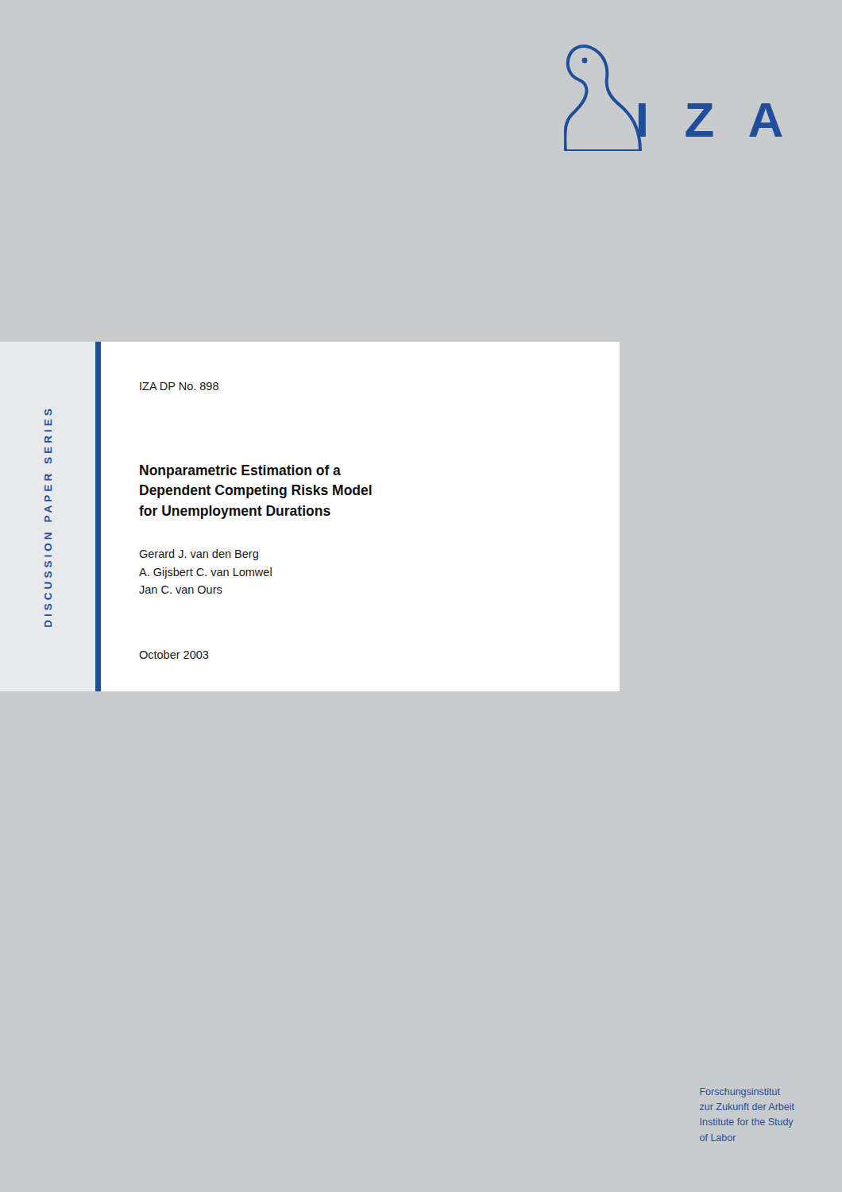I Z A
DISCUSSION PAPER SERIES
IZA DP No. 898
Nonparametric Estimation of a
Dependent Competing Risks Model
for Unemployment Durations
Gerard J. van den Berg
A. Gijsbert C. van Lomwel
Jan C. van Ours
October 2003
Forschungsinstitut zur Zukunft der Arbeit Institute for the Study of Labor